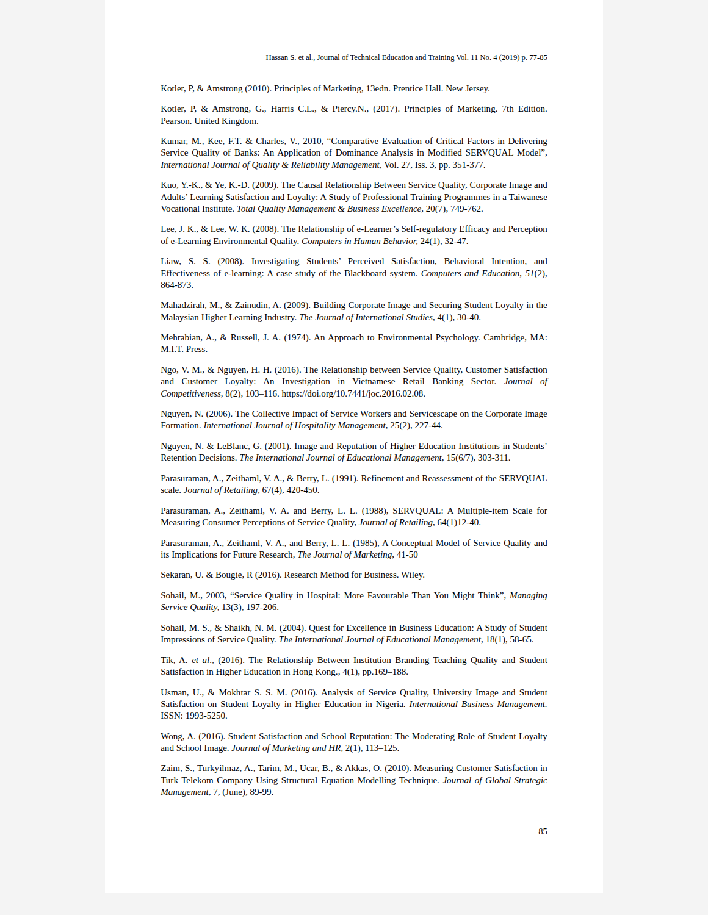Hassan S. et al., Journal of Technical Education and Training Vol. 11 No. 4 (2019) p. 77-85
Kotler, P, & Amstrong (2010). Principles of Marketing, 13edn. Prentice Hall. New Jersey.
Kotler, P, & Amstrong, G., Harris C.L., & Piercy.N., (2017). Principles of Marketing. 7th Edition. Pearson. United Kingdom.
Kumar, M., Kee, F.T. & Charles, V., 2010, “Comparative Evaluation of Critical Factors in Delivering Service Quality of Banks: An Application of Dominance Analysis in Modified SERVQUAL Model”, International Journal of Quality & Reliability Management, Vol. 27, Iss. 3, pp. 351-377.
Kuo, Y.-K., & Ye, K.-D. (2009). The Causal Relationship Between Service Quality, Corporate Image and Adults’ Learning Satisfaction and Loyalty: A Study of Professional Training Programmes in a Taiwanese Vocational Institute. Total Quality Management & Business Excellence, 20(7), 749-762.
Lee, J. K., & Lee, W. K. (2008). The Relationship of e-Learner’s Self-regulatory Efficacy and Perception of e-Learning Environmental Quality. Computers in Human Behavior, 24(1), 32-47.
Liaw, S. S. (2008). Investigating Students’ Perceived Satisfaction, Behavioral Intention, and Effectiveness of e-learning: A case study of the Blackboard system. Computers and Education, 51(2), 864-873.
Mahadzirah, M., & Zainudin, A. (2009). Building Corporate Image and Securing Student Loyalty in the Malaysian Higher Learning Industry. The Journal of International Studies, 4(1), 30-40.
Mehrabian, A., & Russell, J. A. (1974). An Approach to Environmental Psychology. Cambridge, MA: M.I.T. Press.
Ngo, V. M., & Nguyen, H. H. (2016). The Relationship between Service Quality, Customer Satisfaction and Customer Loyalty: An Investigation in Vietnamese Retail Banking Sector. Journal of Competitiveness, 8(2), 103–116. https://doi.org/10.7441/joc.2016.02.08.
Nguyen, N. (2006). The Collective Impact of Service Workers and Servicescape on the Corporate Image Formation. International Journal of Hospitality Management, 25(2), 227-44.
Nguyen, N. & LeBlanc, G. (2001). Image and Reputation of Higher Education Institutions in Students’ Retention Decisions. The International Journal of Educational Management, 15(6/7), 303-311.
Parasuraman, A., Zeithaml, V. A., & Berry, L. (1991). Refinement and Reassessment of the SERVQUAL scale. Journal of Retailing, 67(4), 420-450.
Parasuraman, A., Zeithaml, V. A. and Berry, L. L. (1988), SERVQUAL: A Multiple-item Scale for Measuring Consumer Perceptions of Service Quality, Journal of Retailing, 64(1)12-40.
Parasuraman, A., Zeithaml, V. A., and Berry, L. L. (1985), A Conceptual Model of Service Quality and its Implications for Future Research, The Journal of Marketing, 41-50
Sekaran, U. & Bougie, R (2016). Research Method for Business. Wiley.
Sohail, M., 2003, “Service Quality in Hospital: More Favourable Than You Might Think”, Managing Service Quality, 13(3), 197-206.
Sohail, M. S., & Shaikh, N. M. (2004). Quest for Excellence in Business Education: A Study of Student Impressions of Service Quality. The International Journal of Educational Management, 18(1), 58-65.
Tik, A. et al., (2016). The Relationship Between Institution Branding Teaching Quality and Student Satisfaction in Higher Education in Hong Kong., 4(1), pp.169–188.
Usman, U., & Mokhtar S. S. M. (2016). Analysis of Service Quality, University Image and Student Satisfaction on Student Loyalty in Higher Education in Nigeria. International Business Management. ISSN: 1993-5250.
Wong, A. (2016). Student Satisfaction and School Reputation: The Moderating Role of Student Loyalty and School Image. Journal of Marketing and HR, 2(1), 113–125.
Zaim, S., Turkyilmaz, A., Tarim, M., Ucar, B., & Akkas, O. (2010). Measuring Customer Satisfaction in Turk Telekom Company Using Structural Equation Modelling Technique. Journal of Global Strategic Management, 7, (June), 89-99.
85